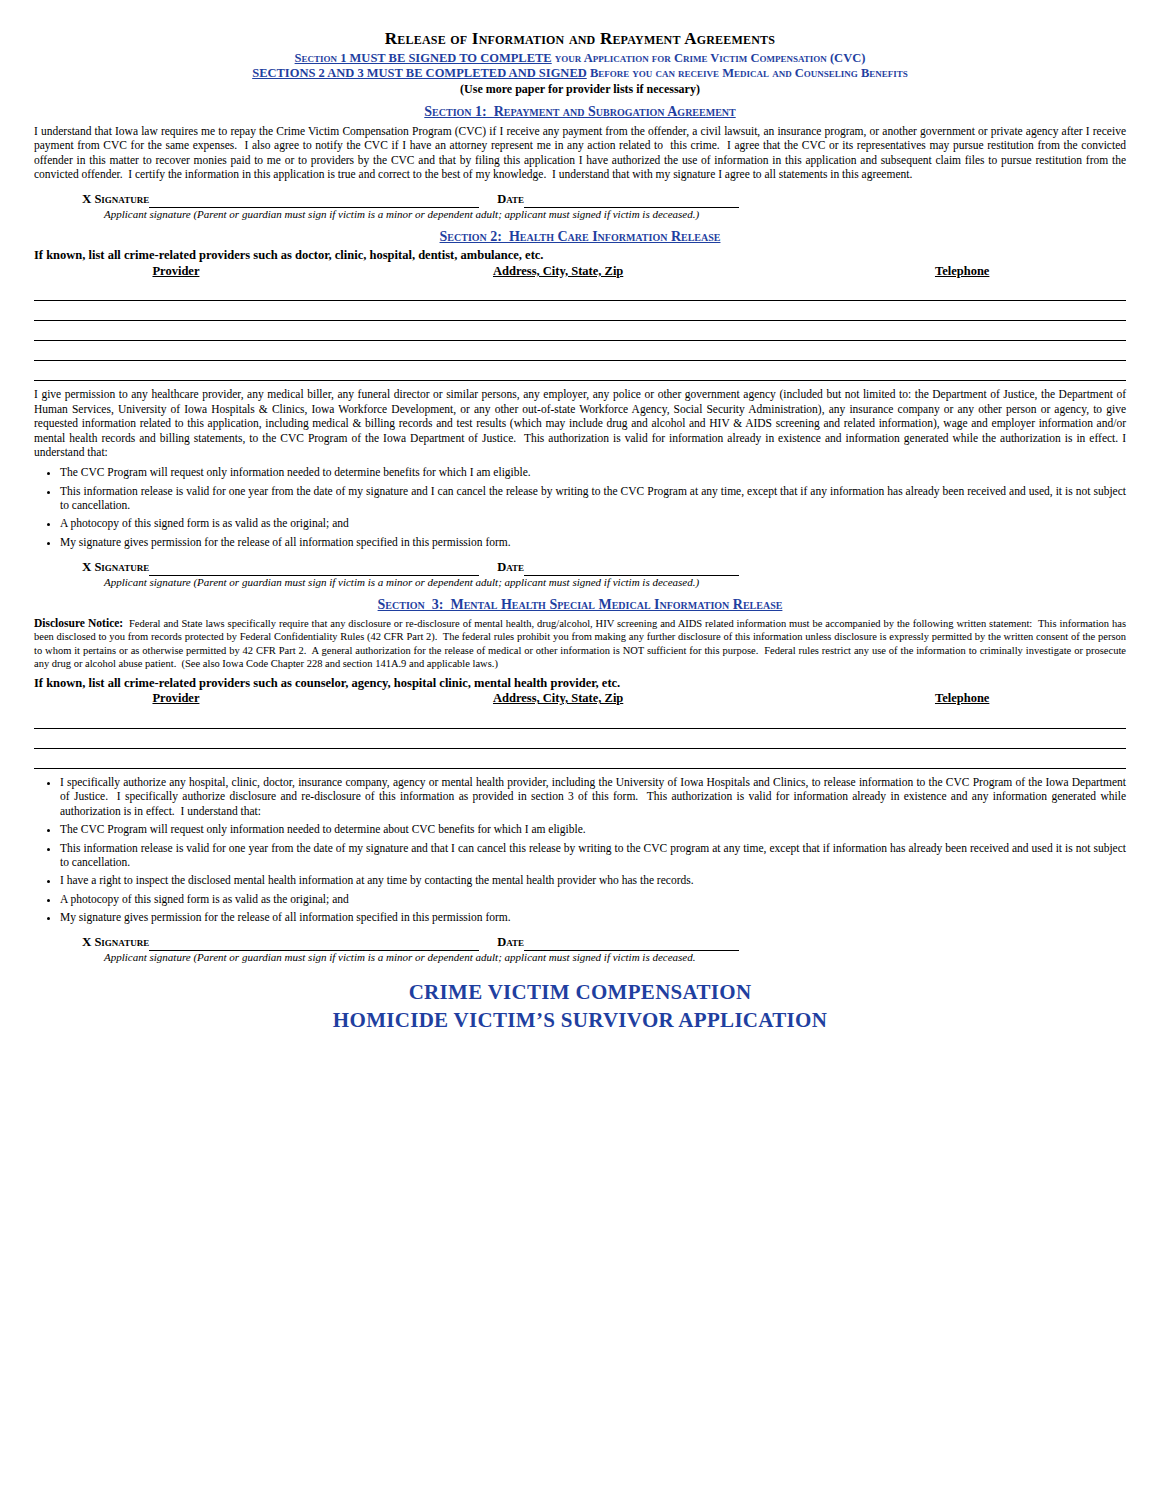Release of Information and Repayment Agreements
Section 1 MUST BE SIGNED TO COMPLETE your Application for Crime Victim Compensation (CVC)
SECTIONS 2 AND 3 MUST BE COMPLETED AND SIGNED Before you can receive Medical and Counseling Benefits
(Use more paper for provider lists if necessary)
Section 1: Repayment and Subrogation Agreement
I understand that Iowa law requires me to repay the Crime Victim Compensation Program (CVC) if I receive any payment from the offender, a civil lawsuit, an insurance program, or another government or private agency after I receive payment from CVC for the same expenses. I also agree to notify the CVC if I have an attorney represent me in any action related to this crime. I agree that the CVC or its representatives may pursue restitution from the convicted offender in this matter to recover monies paid to me or to providers by the CVC and that by filing this application I have authorized the use of information in this application and subsequent claim files to pursue restitution from the convicted offender. I certify the information in this application is true and correct to the best of my knowledge. I understand that with my signature I agree to all statements in this agreement.
X Signature Date
Applicant signature (Parent or guardian must sign if victim is a minor or dependent adult; applicant must signed if victim is deceased.)
Section 2: Health Care Information Release
If known, list all crime-related providers such as doctor, clinic, hospital, dentist, ambulance, etc.
| Provider | Address, City, State, Zip | Telephone |
| --- | --- | --- |
I give permission to any healthcare provider, any medical biller, any funeral director or similar persons, any employer, any police or other government agency (included but not limited to: the Department of Justice, the Department of Human Services, University of Iowa Hospitals & Clinics, Iowa Workforce Development, or any other out-of-state Workforce Agency, Social Security Administration), any insurance company or any other person or agency, to give requested information related to this application, including medical & billing records and test results (which may include drug and alcohol and HIV & AIDS screening and related information), wage and employer information and/or mental health records and billing statements, to the CVC Program of the Iowa Department of Justice. This authorization is valid for information already in existence and information generated while the authorization is in effect. I understand that:
The CVC Program will request only information needed to determine benefits for which I am eligible.
This information release is valid for one year from the date of my signature and I can cancel the release by writing to the CVC Program at any time, except that if any information has already been received and used, it is not subject to cancellation.
A photocopy of this signed form is as valid as the original; and
My signature gives permission for the release of all information specified in this permission form.
X Signature Date
Applicant signature (Parent or guardian must sign if victim is a minor or dependent adult; applicant must signed if victim is deceased.)
Section 3: Mental Health Special Medical Information Release
Disclosure Notice: Federal and State laws specifically require that any disclosure or re-disclosure of mental health, drug/alcohol, HIV screening and AIDS related information must be accompanied by the following written statement: This information has been disclosed to you from records protected by Federal Confidentiality Rules (42 CFR Part 2). The federal rules prohibit you from making any further disclosure of this information unless disclosure is expressly permitted by the written consent of the person to whom it pertains or as otherwise permitted by 42 CFR Part 2. A general authorization for the release of medical or other information is NOT sufficient for this purpose. Federal rules restrict any use of the information to criminally investigate or prosecute any drug or alcohol abuse patient. (See also Iowa Code Chapter 228 and section 141A.9 and applicable laws.)
If known, list all crime-related providers such as counselor, agency, hospital clinic, mental health provider, etc.
| Provider | Address, City, State, Zip | Telephone |
| --- | --- | --- |
I specifically authorize any hospital, clinic, doctor, insurance company, agency or mental health provider, including the University of Iowa Hospitals and Clinics, to release information to the CVC Program of the Iowa Department of Justice. I specifically authorize disclosure and re-disclosure of this information as provided in section 3 of this form. This authorization is valid for information already in existence and any information generated while authorization is in effect. I understand that:
The CVC Program will request only information needed to determine about CVC benefits for which I am eligible.
This information release is valid for one year from the date of my signature and that I can cancel this release by writing to the CVC program at any time, except that if information has already been received and used it is not subject to cancellation.
I have a right to inspect the disclosed mental health information at any time by contacting the mental health provider who has the records.
A photocopy of this signed form is as valid as the original; and
My signature gives permission for the release of all information specified in this permission form.
X Signature Date
Applicant signature (Parent or guardian must sign if victim is a minor or dependent adult; applicant must signed if victim is deceased.
CRIME VICTIM COMPENSATION
HOMICIDE VICTIM’S SURVIVOR APPLICATION